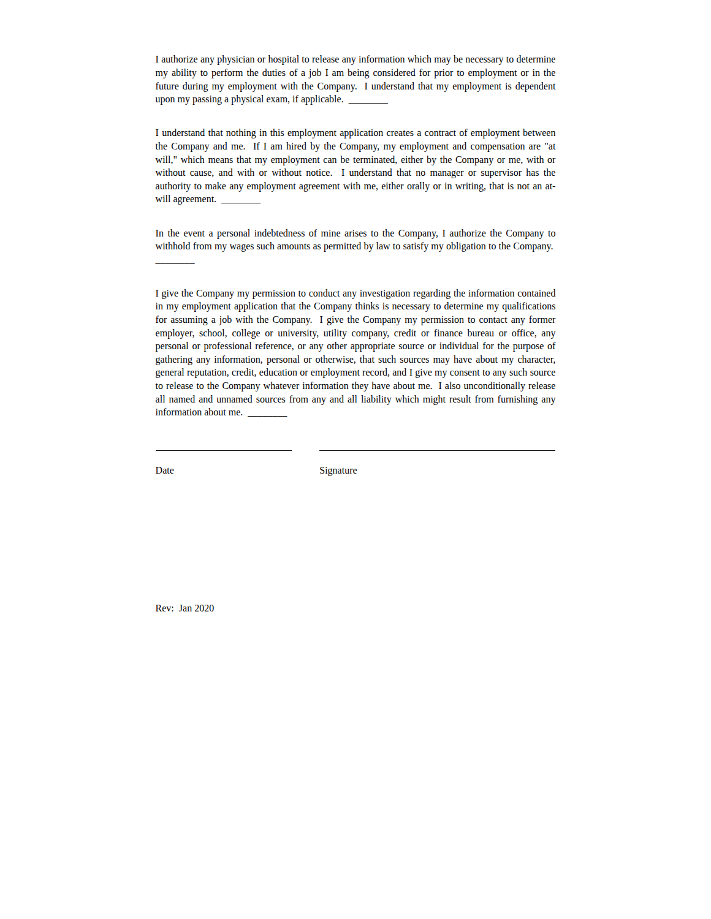I authorize any physician or hospital to release any information which may be necessary to determine my ability to perform the duties of a job I am being considered for prior to employment or in the future during my employment with the Company. I understand that my employment is dependent upon my passing a physical exam, if applicable. ________
I understand that nothing in this employment application creates a contract of employment between the Company and me. If I am hired by the Company, my employment and compensation are "at will," which means that my employment can be terminated, either by the Company or me, with or without cause, and with or without notice. I understand that no manager or supervisor has the authority to make any employment agreement with me, either orally or in writing, that is not an at-will agreement. ________
In the event a personal indebtedness of mine arises to the Company, I authorize the Company to withhold from my wages such amounts as permitted by law to satisfy my obligation to the Company. ________
I give the Company my permission to conduct any investigation regarding the information contained in my employment application that the Company thinks is necessary to determine my qualifications for assuming a job with the Company. I give the Company my permission to contact any former employer, school, college or university, utility company, credit or finance bureau or office, any personal or professional reference, or any other appropriate source or individual for the purpose of gathering any information, personal or otherwise, that such sources may have about my character, general reputation, credit, education or employment record, and I give my consent to any such source to release to the Company whatever information they have about me. I also unconditionally release all named and unnamed sources from any and all liability which might result from furnishing any information about me. ________
| Date | | Signature |
Rev: Jan 2020